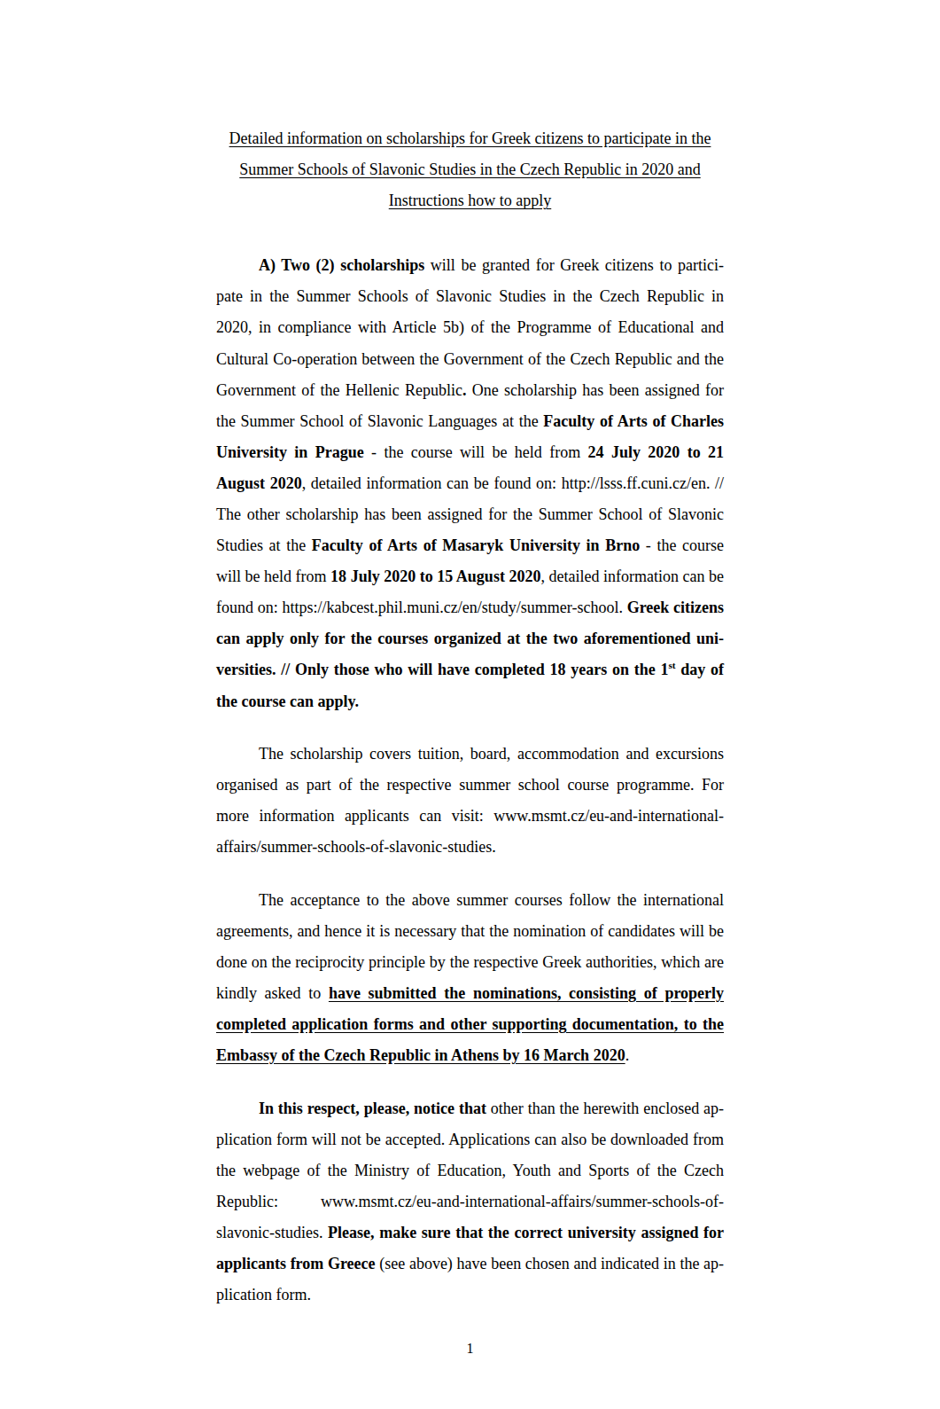Detailed information on scholarships for Greek citizens to participate in the Summer Schools of Slavonic Studies in the Czech Republic in 2020 and Instructions how to apply
A) Two (2) scholarships will be granted for Greek citizens to participate in the Summer Schools of Slavonic Studies in the Czech Republic in 2020, in compliance with Article 5b) of the Programme of Educational and Cultural Co-operation between the Government of the Czech Republic and the Government of the Hellenic Republic. One scholarship has been assigned for the Summer School of Slavonic Languages at the Faculty of Arts of Charles University in Prague - the course will be held from 24 July 2020 to 21 August 2020, detailed information can be found on: http://lsss.ff.cuni.cz/en. // The other scholarship has been assigned for the Summer School of Slavonic Studies at the Faculty of Arts of Masaryk University in Brno - the course will be held from 18 July 2020 to 15 August 2020, detailed information can be found on: https://kabcest.phil.muni.cz/en/study/summer-school. Greek citizens can apply only for the courses organized at the two aforementioned universities. // Only those who will have completed 18 years on the 1st day of the course can apply.
The scholarship covers tuition, board, accommodation and excursions organised as part of the respective summer school course programme. For more information applicants can visit: www.msmt.cz/eu-and-international-affairs/summer-schools-of-slavonic-studies.
The acceptance to the above summer courses follow the international agreements, and hence it is necessary that the nomination of candidates will be done on the reciprocity principle by the respective Greek authorities, which are kindly asked to have submitted the nominations, consisting of properly completed application forms and other supporting documentation, to the Embassy of the Czech Republic in Athens by 16 March 2020.
In this respect, please, notice that other than the herewith enclosed application form will not be accepted. Applications can also be downloaded from the webpage of the Ministry of Education, Youth and Sports of the Czech Republic: www.msmt.cz/eu-and-international-affairs/summer-schools-of-slavonic-studies. Please, make sure that the correct university assigned for applicants from Greece (see above) have been chosen and indicated in the application form.
1